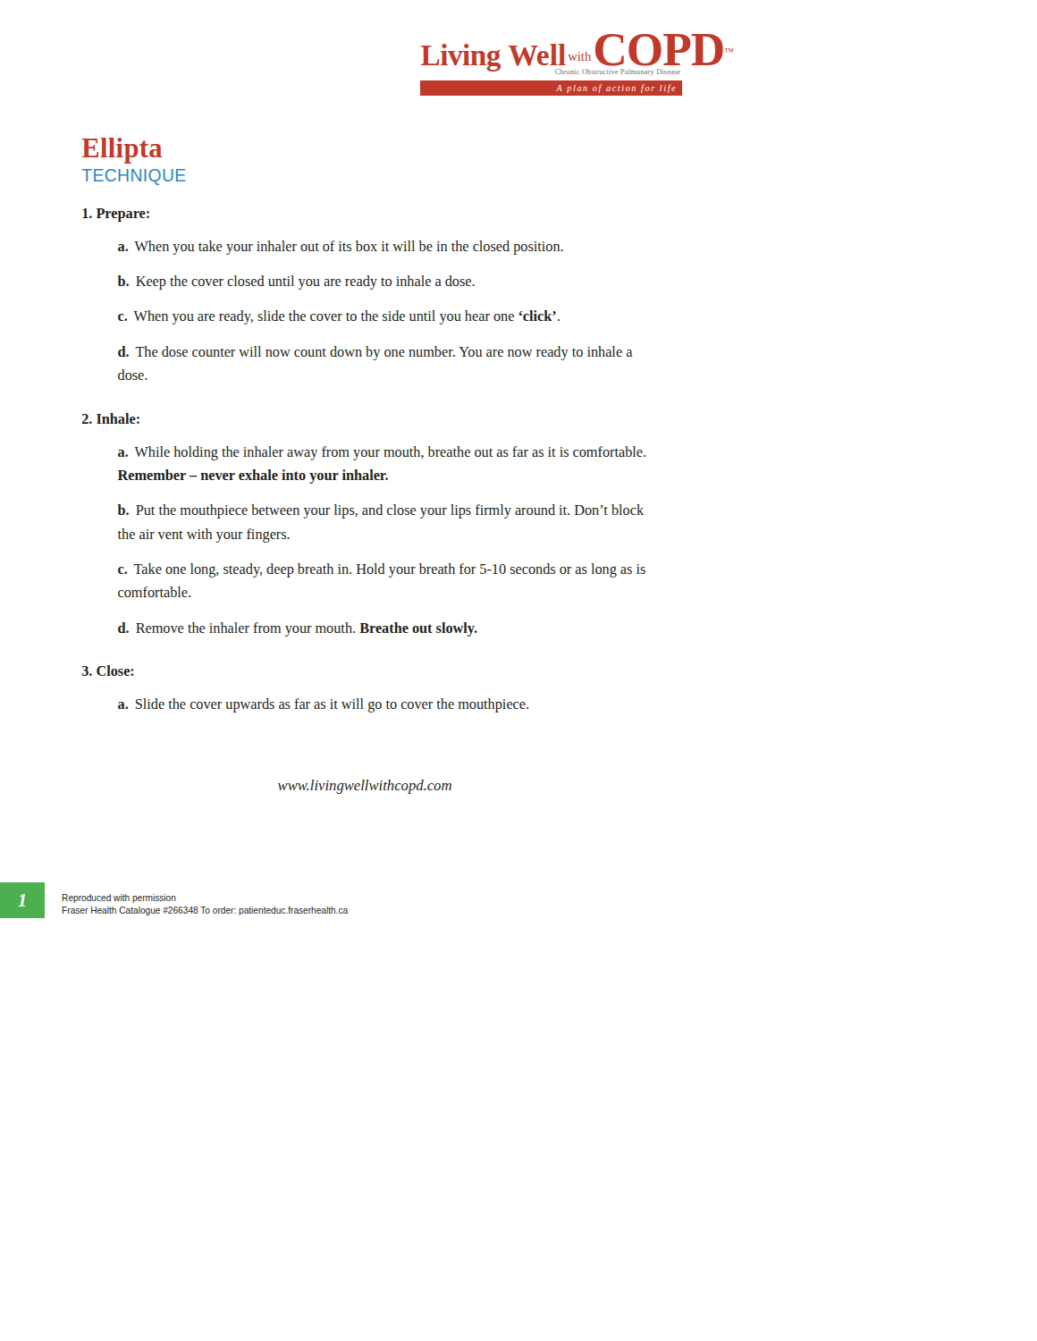Living Well with COPD™
Chronic Obstructive Pulmonary Disease
A plan of action for life
Ellipta
TECHNIQUE
1. Prepare:
a. When you take your inhaler out of its box it will be in the closed position.
b. Keep the cover closed until you are ready to inhale a dose.
c. When you are ready, slide the cover to the side until you hear one ‘click’.
d. The dose counter will now count down by one number. You are now ready to inhale a dose.
2. Inhale:
a. While holding the inhaler away from your mouth, breathe out as far as it is comfortable. Remember – never exhale into your inhaler.
b. Put the mouthpiece between your lips, and close your lips firmly around it. Don’t block the air vent with your fingers.
c. Take one long, steady, deep breath in. Hold your breath for 5-10 seconds or as long as is comfortable.
d. Remove the inhaler from your mouth. Breathe out slowly.
3. Close:
a. Slide the cover upwards as far as it will go to cover the mouthpiece.
www.livingwellwithcopd.com
1
Reproduced with permission
Fraser Health Catalogue #266348 To order: patienteduc.fraserhealth.ca